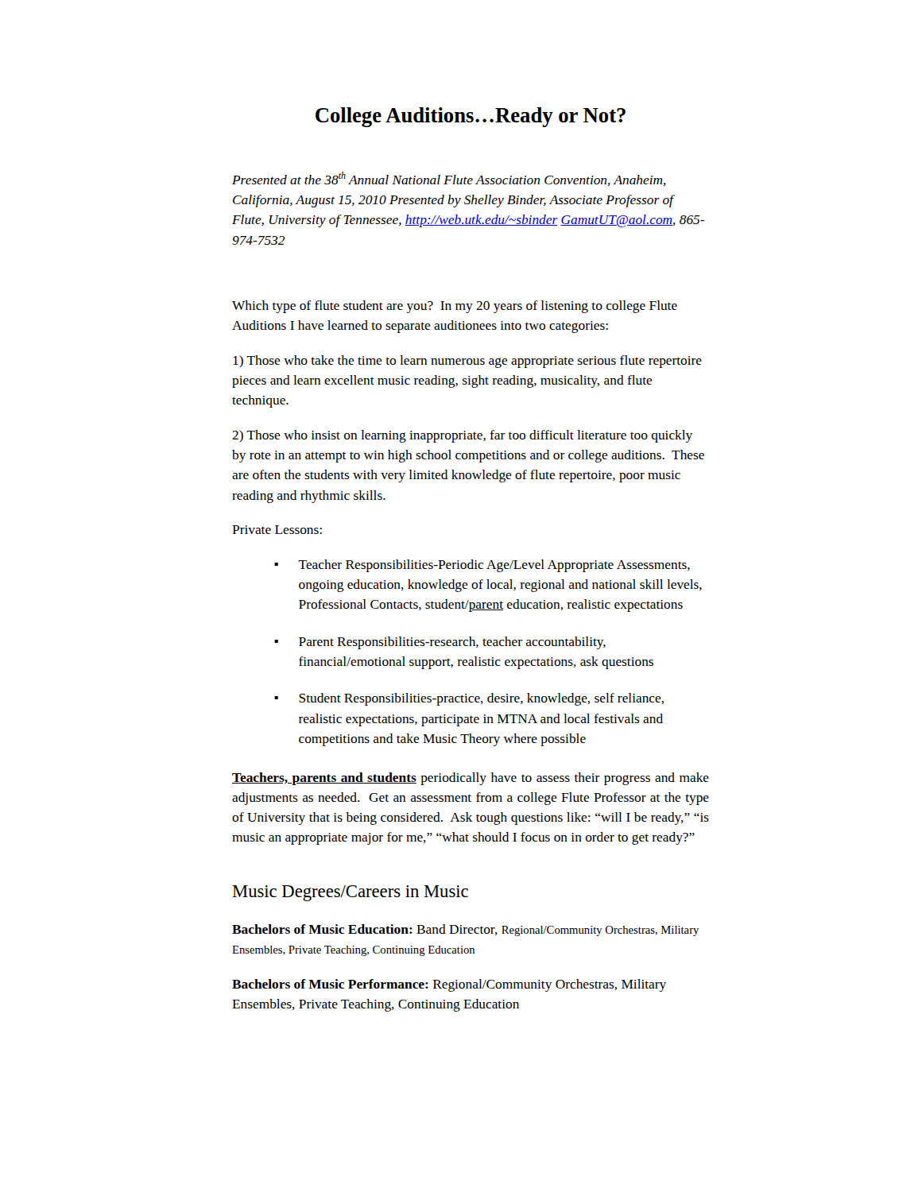College Auditions…Ready or Not?
Presented at the 38th Annual National Flute Association Convention, Anaheim, California, August 15, 2010 Presented by Shelley Binder, Associate Professor of Flute, University of Tennessee, http://web.utk.edu/~sbinder GamutUT@aol.com, 865-974-7532
Which type of flute student are you? In my 20 years of listening to college Flute Auditions I have learned to separate auditionees into two categories:
1) Those who take the time to learn numerous age appropriate serious flute repertoire pieces and learn excellent music reading, sight reading, musicality, and flute technique.
2) Those who insist on learning inappropriate, far too difficult literature too quickly by rote in an attempt to win high school competitions and or college auditions. These are often the students with very limited knowledge of flute repertoire, poor music reading and rhythmic skills.
Private Lessons:
Teacher Responsibilities-Periodic Age/Level Appropriate Assessments, ongoing education, knowledge of local, regional and national skill levels, Professional Contacts, student/parent education, realistic expectations
Parent Responsibilities-research, teacher accountability,
financial/emotional support, realistic expectations, ask questions
Student Responsibilities-practice, desire, knowledge, self reliance, realistic expectations, participate in MTNA and local festivals and competitions and take Music Theory where possible
Teachers, parents and students periodically have to assess their progress and make adjustments as needed. Get an assessment from a college Flute Professor at the type of University that is being considered. Ask tough questions like: “will I be ready,” “is music an appropriate major for me,” “what should I focus on in order to get ready?”
Music Degrees/Careers in Music
Bachelors of Music Education: Band Director, Regional/Community Orchestras, Military Ensembles, Private Teaching, Continuing Education
Bachelors of Music Performance: Regional/Community Orchestras, Military Ensembles, Private Teaching, Continuing Education